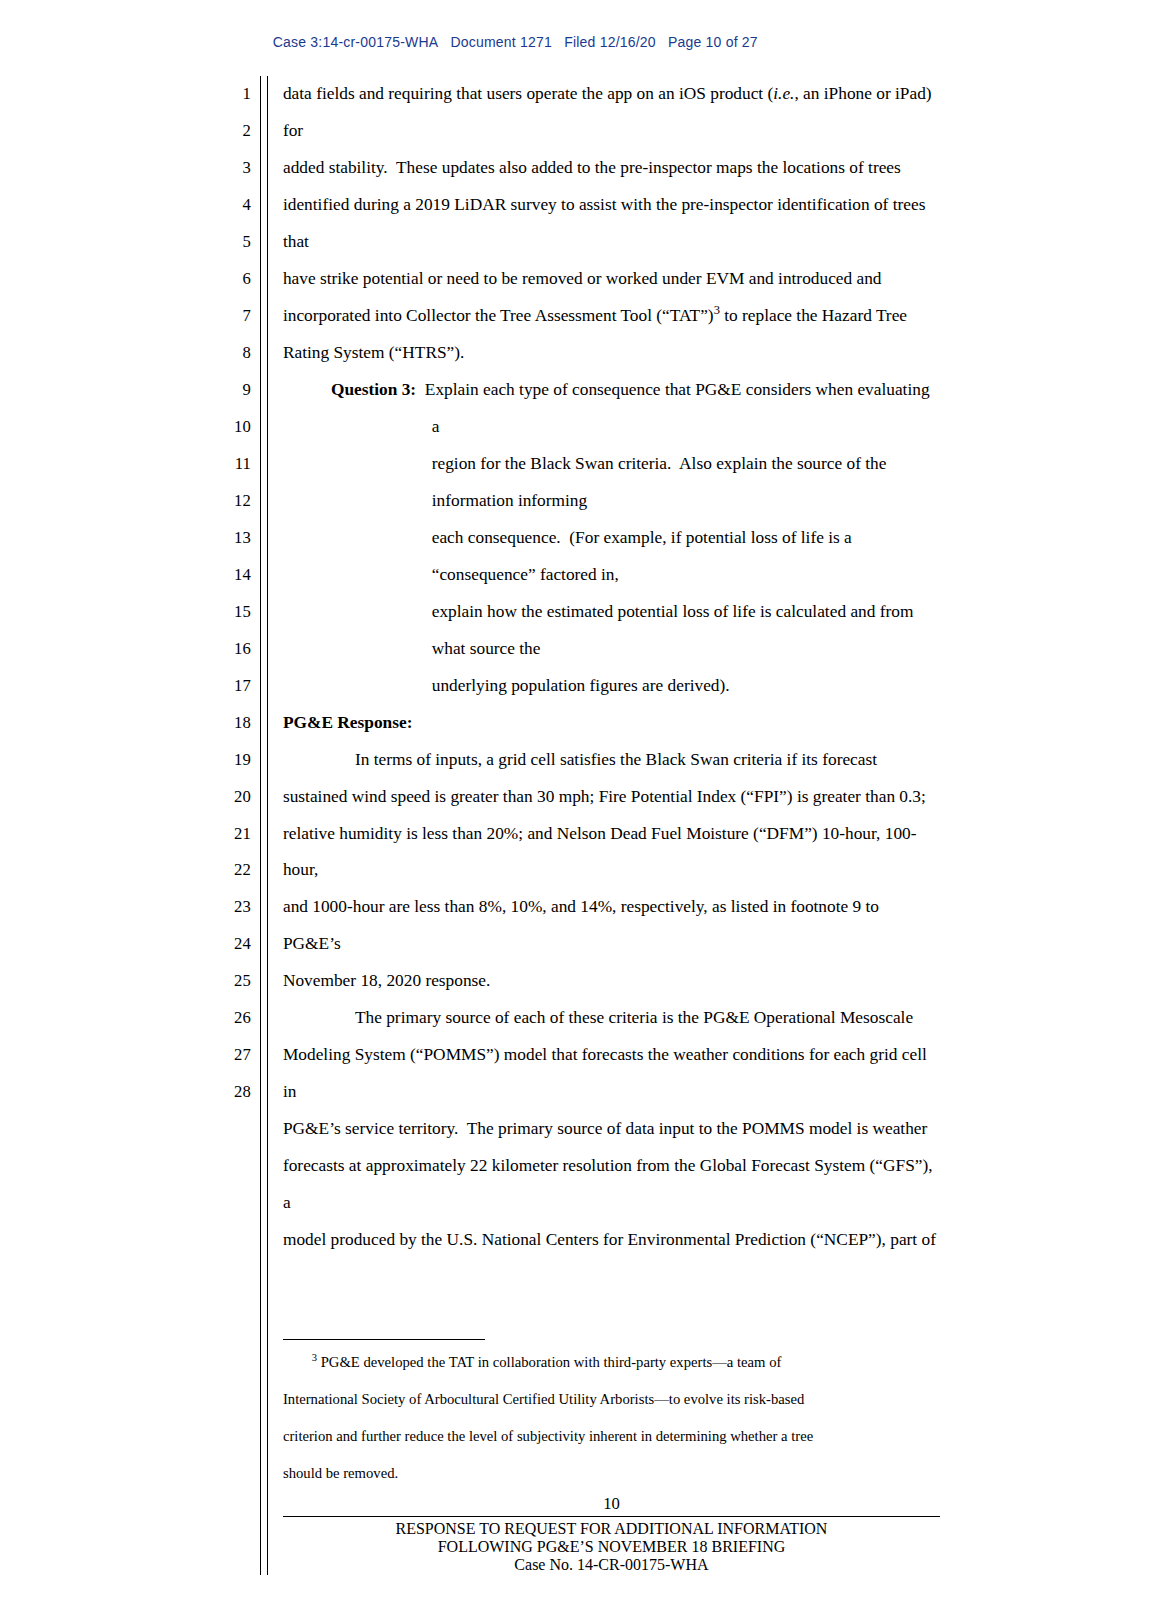Case 3:14-cr-00175-WHA Document 1271 Filed 12/16/20 Page 10 of 27
1
2
3
4
5
6
7
8
9
10
11
12
13
14
15
16
17
18
19
20
21
22
23
24
25
26
27
28
data fields and requiring that users operate the app on an iOS product (i.e., an iPhone or iPad) for
added stability. These updates also added to the pre-inspector maps the locations of trees
identified during a 2019 LiDAR survey to assist with the pre-inspector identification of trees that
have strike potential or need to be removed or worked under EVM and introduced and
incorporated into Collector the Tree Assessment Tool (“TAT”)3 to replace the Hazard Tree
Rating System (“HTRS”).
Question 3: Explain each type of consequence that PG&E considers when evaluating a
region for the Black Swan criteria. Also explain the source of the information informing
each consequence. (For example, if potential loss of life is a “consequence” factored in,
explain how the estimated potential loss of life is calculated and from what source the
underlying population figures are derived).
PG&E Response:
In terms of inputs, a grid cell satisfies the Black Swan criteria if its forecast
sustained wind speed is greater than 30 mph; Fire Potential Index (“FPI”) is greater than 0.3;
relative humidity is less than 20%; and Nelson Dead Fuel Moisture (“DFM”) 10-hour, 100-hour,
and 1000-hour are less than 8%, 10%, and 14%, respectively, as listed in footnote 9 to PG&E’s
November 18, 2020 response.
The primary source of each of these criteria is the PG&E Operational Mesoscale
Modeling System (“POMMS”) model that forecasts the weather conditions for each grid cell in
PG&E’s service territory. The primary source of data input to the POMMS model is weather
forecasts at approximately 22 kilometer resolution from the Global Forecast System (“GFS”), a
model produced by the U.S. National Centers for Environmental Prediction (“NCEP”), part of
3 PG&E developed the TAT in collaboration with third-party experts—a team of
International Society of Arbocultural Certified Utility Arborists—to evolve its risk-based
criterion and further reduce the level of subjectivity inherent in determining whether a tree
should be removed.
10
RESPONSE TO REQUEST FOR ADDITIONAL INFORMATION
FOLLOWING PG&E’S NOVEMBER 18 BRIEFING
Case No. 14-CR-00175-WHA